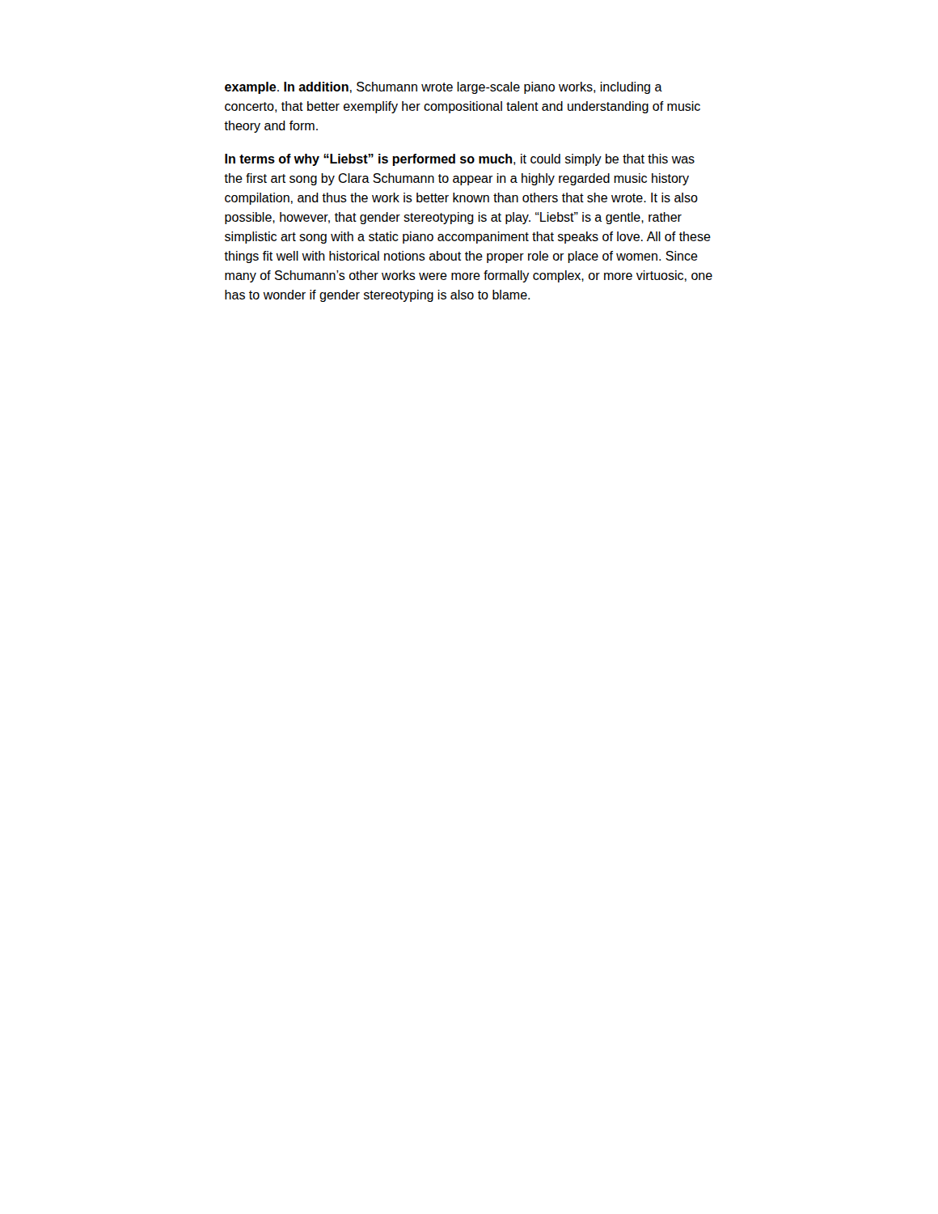example. In addition, Schumann wrote large-scale piano works, including a concerto, that better exemplify her compositional talent and understanding of music theory and form.
In terms of why “Liebst” is performed so much, it could simply be that this was the first art song by Clara Schumann to appear in a highly regarded music history compilation, and thus the work is better known than others that she wrote. It is also possible, however, that gender stereotyping is at play. “Liebst” is a gentle, rather simplistic art song with a static piano accompaniment that speaks of love. All of these things fit well with historical notions about the proper role or place of women. Since many of Schumann’s other works were more formally complex, or more virtuosic, one has to wonder if gender stereotyping is also to blame.